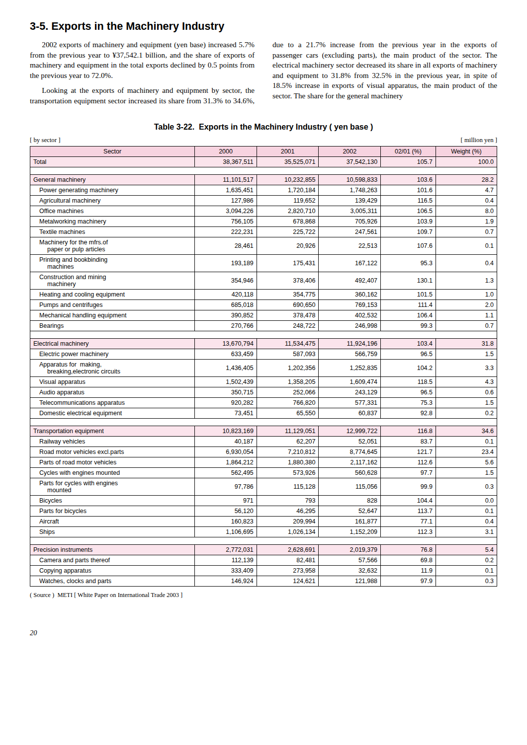3-5. Exports in the Machinery Industry
2002 exports of machinery and equipment (yen base) increased 5.7% from the previous year to ¥37,542.1 billion, and the share of exports of machinery and equipment in the total exports declined by 0.5 points from the previous year to 72.0%.
Looking at the exports of machinery and equipment by sector, the transportation equipment sector increased its share from 31.3% to 34.6%, due to a 21.7% increase from the previous year in the exports of passenger cars (excluding parts), the main product of the sector. The electrical machinery sector decreased its share in all exports of machinery and equipment to 31.8% from 32.5% in the previous year, in spite of 18.5% increase in exports of visual apparatus, the main product of the sector. The share for the general machinery
Table 3-22. Exports in the Machinery Industry ( yen base )
[ by sector ] [ million yen ]
| Sector | 2000 | 2001 | 2002 | 02/01 (%) | Weight (%) |
| --- | --- | --- | --- | --- | --- |
| Total | 38,367,511 | 35,525,071 | 37,542,130 | 105.7 | 100.0 |
| General machinery | 11,101,517 | 10,232,855 | 10,598,833 | 103.6 | 28.2 |
| Power generating machinery | 1,635,451 | 1,720,184 | 1,748,263 | 101.6 | 4.7 |
| Agricultural machinery | 127,986 | 119,652 | 139,429 | 116.5 | 0.4 |
| Office machines | 3,094,226 | 2,820,710 | 3,005,311 | 106.5 | 8.0 |
| Metalworking machinery | 756,105 | 678,868 | 705,926 | 103.9 | 1.9 |
| Textile machines | 222,231 | 225,722 | 247,561 | 109.7 | 0.7 |
| Machinery for the mfrs.of paper or pulp articles | 28,461 | 20,926 | 22,513 | 107.6 | 0.1 |
| Printing and bookbinding machines | 193,189 | 175,431 | 167,122 | 95.3 | 0.4 |
| Construction and mining machinery | 354,946 | 378,406 | 492,407 | 130.1 | 1.3 |
| Heating and cooling equipment | 420,118 | 354,775 | 360,162 | 101.5 | 1.0 |
| Pumps and centrifuges | 685,018 | 690,650 | 769,153 | 111.4 | 2.0 |
| Mechanical handling equipment | 390,852 | 378,478 | 402,532 | 106.4 | 1.1 |
| Bearings | 270,766 | 248,722 | 246,998 | 99.3 | 0.7 |
| Electrical machinery | 13,670,794 | 11,534,475 | 11,924,196 | 103.4 | 31.8 |
| Electric power machinery | 633,459 | 587,093 | 566,759 | 96.5 | 1.5 |
| Apparatus for making, breaking,electronic circuits | 1,436,405 | 1,202,356 | 1,252,835 | 104.2 | 3.3 |
| Visual apparatus | 1,502,439 | 1,358,205 | 1,609,474 | 118.5 | 4.3 |
| Audio apparatus | 350,715 | 252,066 | 243,129 | 96.5 | 0.6 |
| Telecommunications apparatus | 920,282 | 766,820 | 577,331 | 75.3 | 1.5 |
| Domestic electrical equipment | 73,451 | 65,550 | 60,837 | 92.8 | 0.2 |
| Transportation equipment | 10,823,169 | 11,129,051 | 12,999,722 | 116.8 | 34.6 |
| Railway vehicles | 40,187 | 62,207 | 52,051 | 83.7 | 0.1 |
| Road motor vehicles excl.parts | 6,930,054 | 7,210,812 | 8,774,645 | 121.7 | 23.4 |
| Parts of road motor vehicles | 1,864,212 | 1,880,380 | 2,117,162 | 112.6 | 5.6 |
| Cycles with engines mounted | 562,495 | 573,926 | 560,628 | 97.7 | 1.5 |
| Parts for cycles with engines mounted | 97,786 | 115,128 | 115,056 | 99.9 | 0.3 |
| Bicycles | 971 | 793 | 828 | 104.4 | 0.0 |
| Parts for bicycles | 56,120 | 46,295 | 52,647 | 113.7 | 0.1 |
| Aircraft | 160,823 | 209,994 | 161,877 | 77.1 | 0.4 |
| Ships | 1,106,695 | 1,026,134 | 1,152,209 | 112.3 | 3.1 |
| Precision instruments | 2,772,031 | 2,628,691 | 2,019,379 | 76.8 | 5.4 |
| Camera and parts thereof | 112,139 | 82,481 | 57,566 | 69.8 | 0.2 |
| Copying apparatus | 333,409 | 273,958 | 32,632 | 11.9 | 0.1 |
| Watches, clocks and parts | 146,924 | 124,621 | 121,988 | 97.9 | 0.3 |
( Source ) METI [ White Paper on International Trade 2003 ]
20